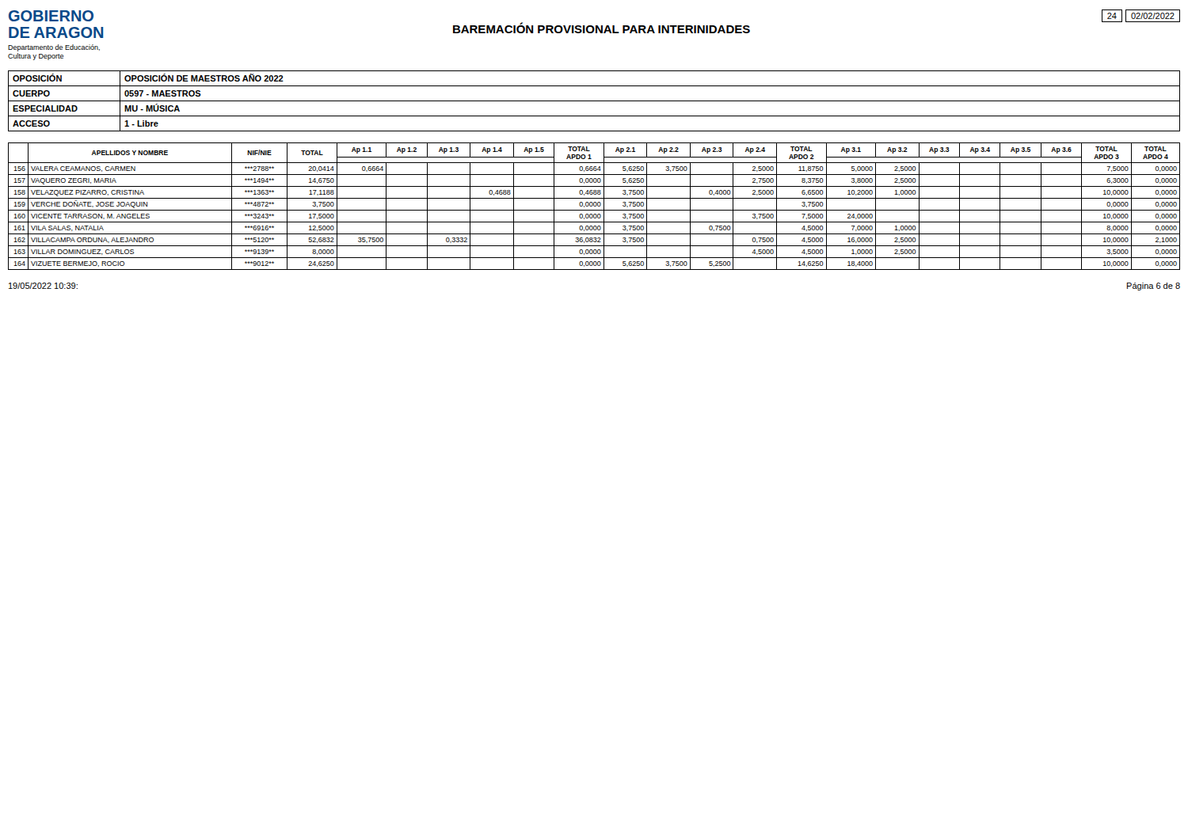GOBIERNO
DE ARAGON
Departamento de Educación,
Cultura y Deporte
BAREMACIÓN PROVISIONAL PARA INTERINIDADES
2402/02/2022
| OPOSICIÓN | OPOSICIÓN DE MAESTROS AÑO 2022 |
| CUERPO | 0597 - MAESTROS |
| ESPECIALIDAD | MU - MÚSICA |
| ACCESO | 1 - Libre |
| | APELLIDOS Y NOMBRE | NIF/NIE | TOTAL | Ap 1.1 | Ap 1.2 | Ap 1.3 | Ap 1.4 | Ap 1.5 | TOTAL APDO 1 | Ap 2.1 | Ap 2.2 | Ap 2.3 | Ap 2.4 | TOTAL APDO 2 | Ap 3.1 | Ap 3.2 | Ap 3.3 | Ap 3.4 | Ap 3.5 | Ap 3.6 | TOTAL APDO 3 | TOTAL APDO 4 |
| --- | --- | --- | --- | --- | --- | --- | --- | --- | --- | --- | --- | --- | --- | --- | --- | --- | --- | --- | --- | --- | --- | --- |
| 156 | VALERA CEAMANOS, CARMEN | ***2788** | 20,0414 | 0,6664 | | | | | 0,6664 | 5,6250 | 3,7500 | | 2,5000 | 11,8750 | 5,0000 | 2,5000 | | | | | 7,5000 | 0,0000 |
| 157 | VAQUERO ZEGRI, MARIA | ***1494** | 14,6750 | | | | | | 0,0000 | 5,6250 | | | 2,7500 | 8,3750 | 3,8000 | 2,5000 | | | | | 6,3000 | 0,0000 |
| 158 | VELAZQUEZ PIZARRO, CRISTINA | ***1363** | 17,1188 | | | | 0,4688 | | 0,4688 | 3,7500 | | 0,4000 | 2,5000 | 6,6500 | 10,2000 | 1,0000 | | | | | 10,0000 | 0,0000 |
| 159 | VERCHE DOÑATE, JOSE JOAQUIN | ***4872** | 3,7500 | | | | | | 0,0000 | 3,7500 | | | | 3,7500 | | | | | | | 0,0000 | 0,0000 |
| 160 | VICENTE TARRASON, M. ANGELES | ***3243** | 17,5000 | | | | | | 0,0000 | 3,7500 | | | 3,7500 | 7,5000 | 24,0000 | | | | | | 10,0000 | 0,0000 |
| 161 | VILA SALAS, NATALIA | ***6916** | 12,5000 | | | | | | 0,0000 | 3,7500 | | 0,7500 | | 4,5000 | 7,0000 | 1,0000 | | | | | 8,0000 | 0,0000 |
| 162 | VILLACAMPA ORDUNA, ALEJANDRO | ***5120** | 52,6832 | 35,7500 | | 0,3332 | | | 36,0832 | 3,7500 | | | 0,7500 | 4,5000 | 16,0000 | 2,5000 | | | | | 10,0000 | 2,1000 |
| 163 | VILLAR DOMINGUEZ, CARLOS | ***9139** | 8,0000 | | | | | | 0,0000 | | | | 4,5000 | 4,5000 | 1,0000 | 2,5000 | | | | | 3,5000 | 0,0000 |
| 164 | VIZUETE BERMEJO, ROCIO | ***9012** | 24,6250 | | | | | | 0,0000 | 5,6250 | 3,7500 | 5,2500 | | 14,6250 | 18,4000 | | | | | | 10,0000 | 0,0000 |
19/05/2022 10:39:
Página 6 de 8